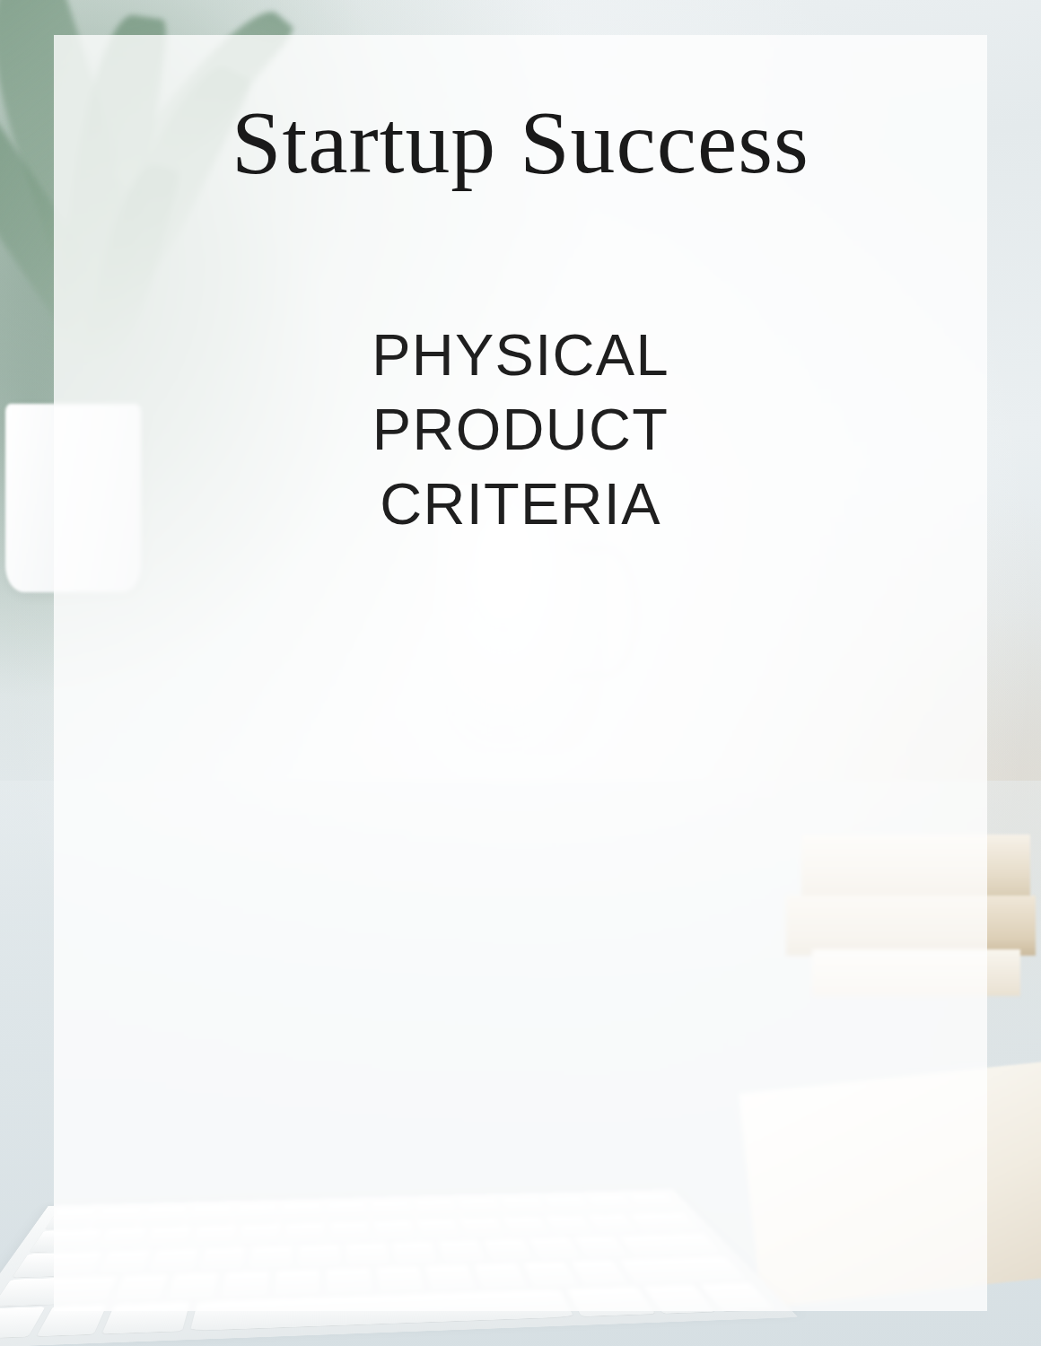Startup Success
Physical
Product
Criteria